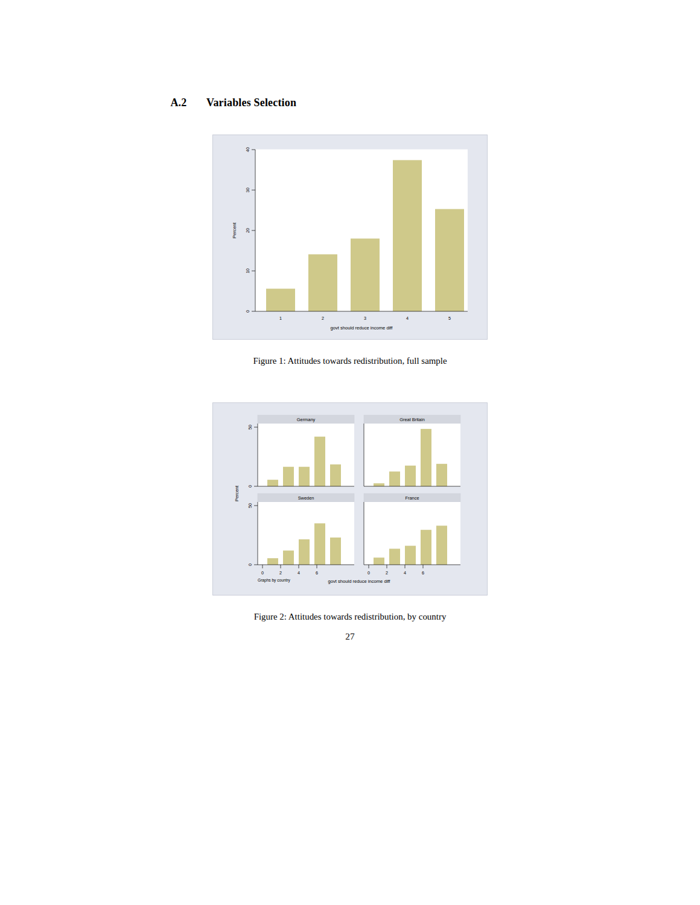A.2 Variables Selection
0 10 20 30 40 Percent 1 2 3 4 5 govt should reduce income diff
Figure 1: Attitudes towards redistribution, full sample
Germany 0 50 Great Britain Sweden 0 50 0 2 4 6 France 0 2 4 6 Percent govt should reduce income diff Graphs by country
Figure 2: Attitudes towards redistribution, by country
27